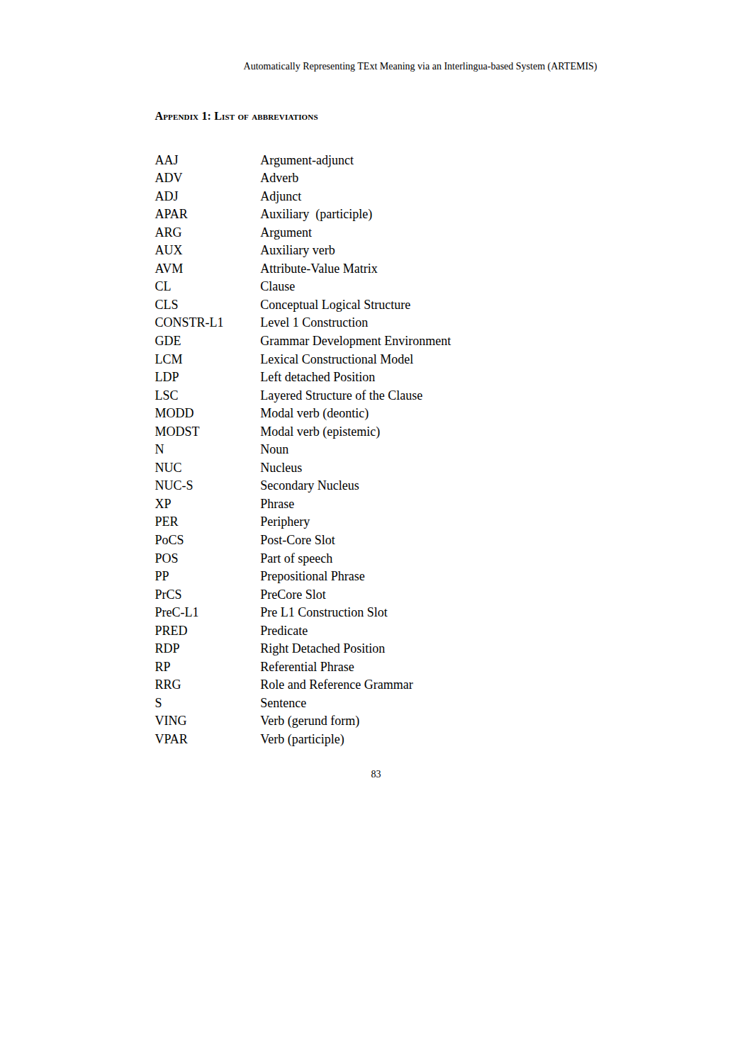Automatically Representing TExt Meaning via an Interlingua-based System (ARTEMIS)
Appendix 1: List of abbreviations
| AAJ | Argument-adjunct |
| ADV | Adverb |
| ADJ | Adjunct |
| APAR | Auxiliary (participle) |
| ARG | Argument |
| AUX | Auxiliary verb |
| AVM | Attribute-Value Matrix |
| CL | Clause |
| CLS | Conceptual Logical Structure |
| CONSTR-L1 | Level 1 Construction |
| GDE | Grammar Development Environment |
| LCM | Lexical Constructional Model |
| LDP | Left detached Position |
| LSC | Layered Structure of the Clause |
| MODD | Modal verb (deontic) |
| MODST | Modal verb (epistemic) |
| N | Noun |
| NUC | Nucleus |
| NUC-S | Secondary Nucleus |
| XP | Phrase |
| PER | Periphery |
| PoCS | Post-Core Slot |
| POS | Part of speech |
| PP | Prepositional Phrase |
| PrCS | PreCore Slot |
| PreC-L1 | Pre L1 Construction Slot |
| PRED | Predicate |
| RDP | Right Detached Position |
| RP | Referential Phrase |
| RRG | Role and Reference Grammar |
| S | Sentence |
| VING | Verb (gerund form) |
| VPAR | Verb (participle) |
83